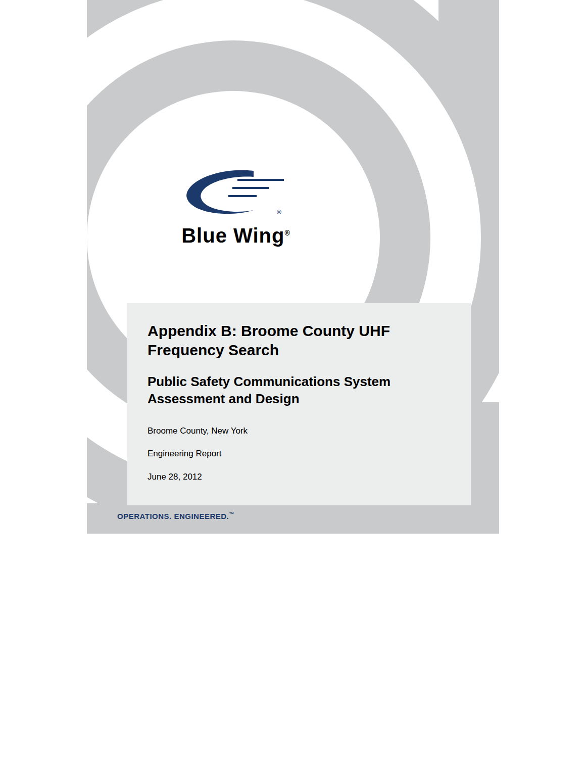®
Blue Wing®
Appendix B: Broome County UHF Frequency Search
Public Safety Communications System Assessment and Design
Broome County, New York
Engineering Report
June 28, 2012
OPERATIONS. ENGINEERED.™